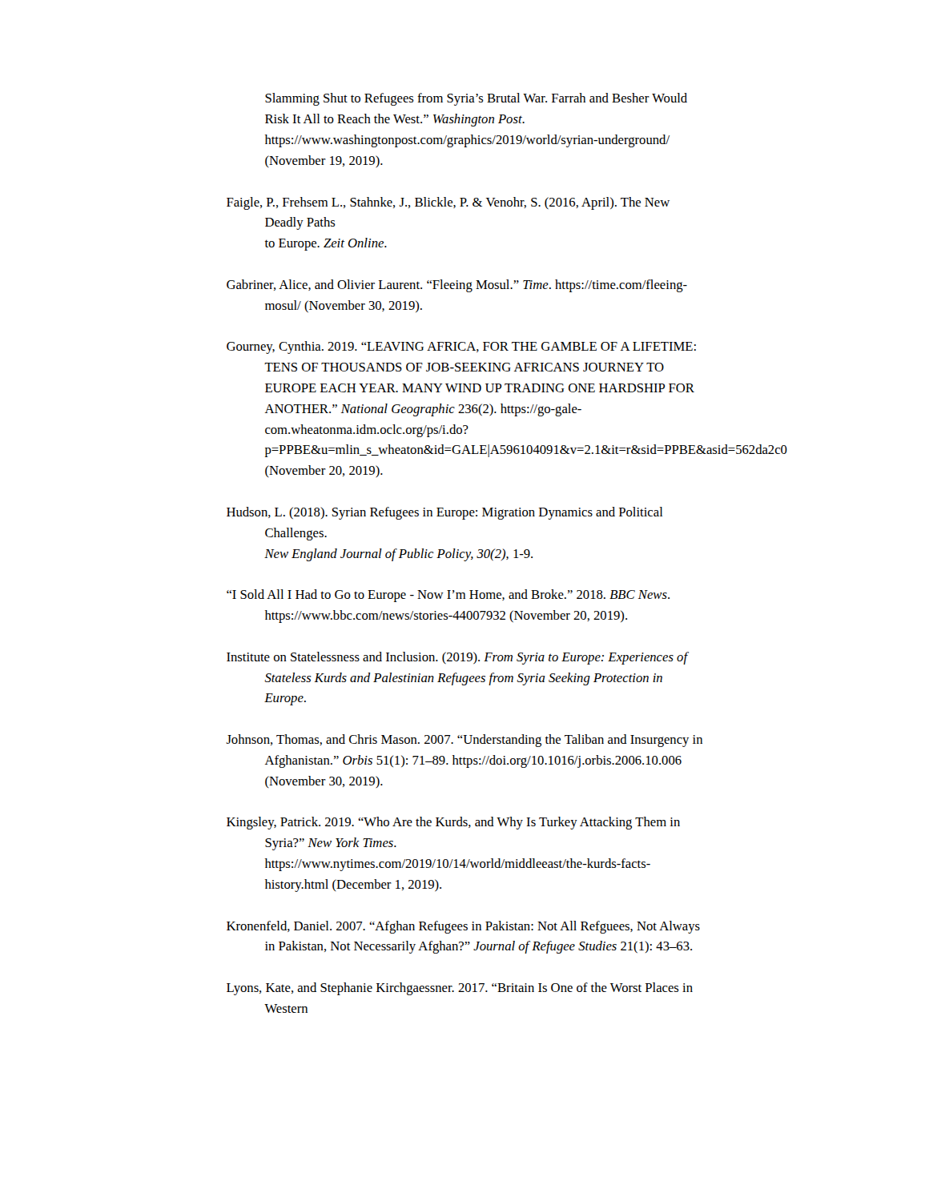Slamming Shut to Refugees from Syria’s Brutal War. Farrah and Besher Would Risk It All to Reach the West.” Washington Post.
https://www.washingtonpost.com/graphics/2019/world/syrian-underground/ (November 19, 2019).
Faigle, P., Frehsem L., Stahnke, J., Blickle, P. & Venohr, S. (2016, April). The New Deadly Paths
to Europe. Zeit Online.
Gabriner, Alice, and Olivier Laurent. “Fleeing Mosul.” Time. https://time.com/fleeing-mosul/ (November 30, 2019).
Gourney, Cynthia. 2019. “LEAVING AFRICA, FOR THE GAMBLE OF A LIFETIME: TENS OF THOUSANDS OF JOB-SEEKING AFRICANS JOURNEY TO EUROPE EACH YEAR. MANY WIND UP TRADING ONE HARDSHIP FOR ANOTHER.” National Geographic 236(2). https://go-gale-com.wheatonma.idm.oclc.org/ps/i.do?p=PPBE&u=mlin_s_wheaton&id=GALE|A596104091&v=2.1&it=r&sid=PPBE&asid=562da2c0 (November 20, 2019).
Hudson, L. (2018). Syrian Refugees in Europe: Migration Dynamics and Political Challenges.
New England Journal of Public Policy, 30(2), 1-9.
“I Sold All I Had to Go to Europe - Now I’m Home, and Broke.” 2018. BBC News. https://www.bbc.com/news/stories-44007932 (November 20, 2019).
Institute on Statelessness and Inclusion. (2019). From Syria to Europe: Experiences of Stateless Kurds and Palestinian Refugees from Syria Seeking Protection in Europe.
Johnson, Thomas, and Chris Mason. 2007. “Understanding the Taliban and Insurgency in Afghanistan.” Orbis 51(1): 71–89. https://doi.org/10.1016/j.orbis.2006.10.006 (November 30, 2019).
Kingsley, Patrick. 2019. “Who Are the Kurds, and Why Is Turkey Attacking Them in Syria?” New York Times.
https://www.nytimes.com/2019/10/14/world/middleeast/the-kurds-facts-history.html (December 1, 2019).
Kronenfeld, Daniel. 2007. “Afghan Refugees in Pakistan: Not All Refguees, Not Always in Pakistan, Not Necessarily Afghan?” Journal of Refugee Studies 21(1): 43–63.
Lyons, Kate, and Stephanie Kirchgaessner. 2017. “Britain Is One of the Worst Places in Western